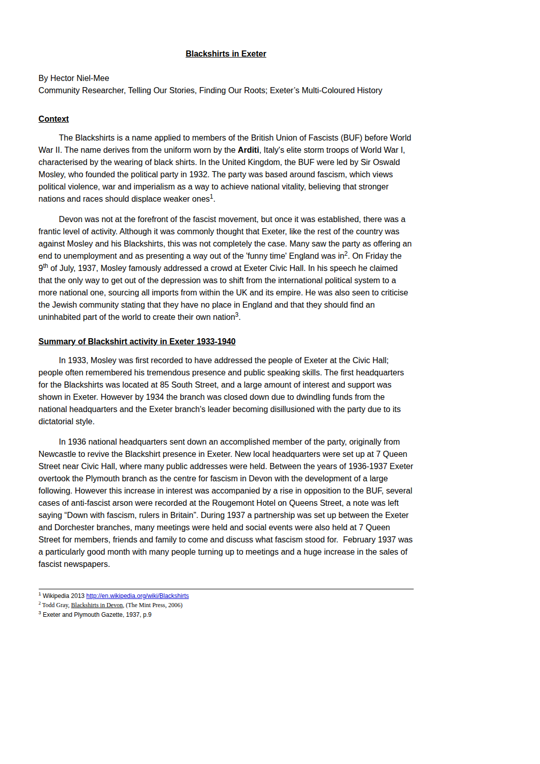Blackshirts in Exeter
By Hector Niel-Mee
Community Researcher, Telling Our Stories, Finding Our Roots; Exeter’s Multi-Coloured History
Context
The Blackshirts is a name applied to members of the British Union of Fascists (BUF) before World War II. The name derives from the uniform worn by the Arditi, Italy's elite storm troops of World War I, characterised by the wearing of black shirts. In the United Kingdom, the BUF were led by Sir Oswald Mosley, who founded the political party in 1932. The party was based around fascism, which views political violence, war and imperialism as a way to achieve national vitality, believing that stronger nations and races should displace weaker ones1.
Devon was not at the forefront of the fascist movement, but once it was established, there was a frantic level of activity. Although it was commonly thought that Exeter, like the rest of the country was against Mosley and his Blackshirts, this was not completely the case. Many saw the party as offering an end to unemployment and as presenting a way out of the 'funny time' England was in2. On Friday the 9th of July, 1937, Mosley famously addressed a crowd at Exeter Civic Hall. In his speech he claimed that the only way to get out of the depression was to shift from the international political system to a more national one, sourcing all imports from within the UK and its empire. He was also seen to criticise the Jewish community stating that they have no place in England and that they should find an uninhabited part of the world to create their own nation3.
Summary of Blackshirt activity in Exeter 1933-1940
In 1933, Mosley was first recorded to have addressed the people of Exeter at the Civic Hall; people often remembered his tremendous presence and public speaking skills. The first headquarters for the Blackshirts was located at 85 South Street, and a large amount of interest and support was shown in Exeter. However by 1934 the branch was closed down due to dwindling funds from the national headquarters and the Exeter branch's leader becoming disillusioned with the party due to its dictatorial style.
In 1936 national headquarters sent down an accomplished member of the party, originally from Newcastle to revive the Blackshirt presence in Exeter. New local headquarters were set up at 7 Queen Street near Civic Hall, where many public addresses were held. Between the years of 1936-1937 Exeter overtook the Plymouth branch as the centre for fascism in Devon with the development of a large following. However this increase in interest was accompanied by a rise in opposition to the BUF, several cases of anti-fascist arson were recorded at the Rougemont Hotel on Queens Street, a note was left saying “Down with fascism, rulers in Britain”. During 1937 a partnership was set up between the Exeter and Dorchester branches, many meetings were held and social events were also held at 7 Queen Street for members, friends and family to come and discuss what fascism stood for. February 1937 was a particularly good month with many people turning up to meetings and a huge increase in the sales of fascist newspapers.
1 Wikipedia 2013 http://en.wikipedia.org/wiki/Blackshirts
2 Todd Gray, Blackshirts in Devon, (The Mint Press, 2006)
3 Exeter and Plymouth Gazette, 1937, p.9